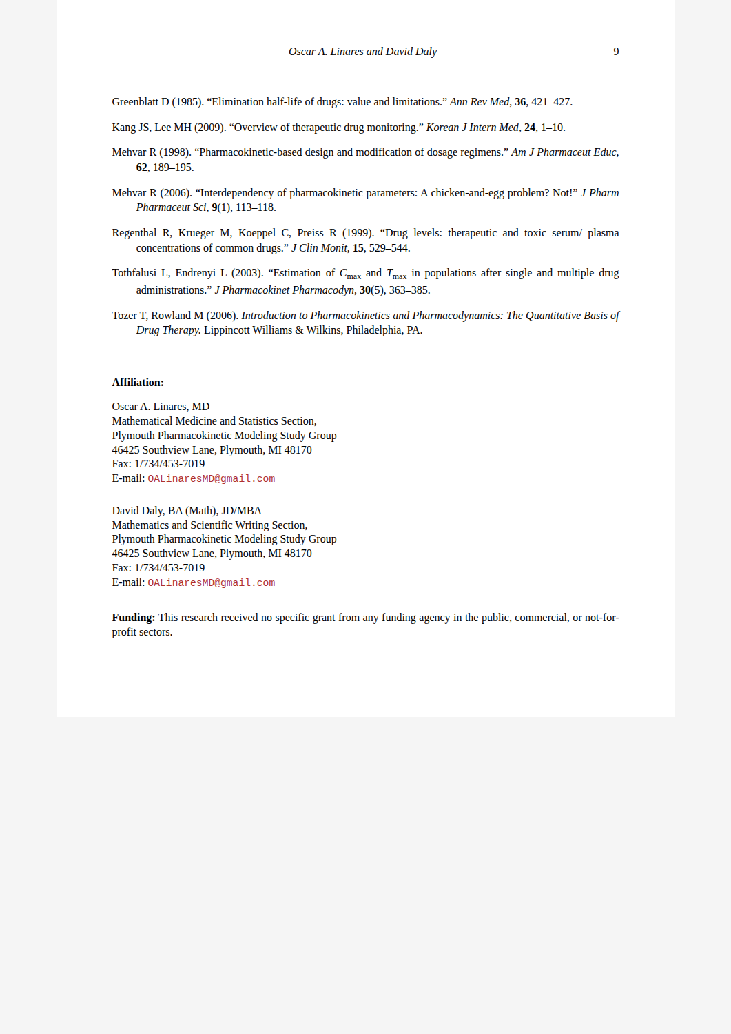Oscar A. Linares and David Daly 9
Greenblatt D (1985). “Elimination half-life of drugs: value and limitations.” Ann Rev Med, 36, 421–427.
Kang JS, Lee MH (2009). “Overview of therapeutic drug monitoring.” Korean J Intern Med, 24, 1–10.
Mehvar R (1998). “Pharmacokinetic-based design and modification of dosage regimens.” Am J Pharmaceut Educ, 62, 189–195.
Mehvar R (2006). “Interdependency of pharmacokinetic parameters: A chicken-and-egg problem? Not!” J Pharm Pharmaceut Sci, 9(1), 113–118.
Regenthal R, Krueger M, Koeppel C, Preiss R (1999). “Drug levels: therapeutic and toxic serum/ plasma concentrations of common drugs.” J Clin Monit, 15, 529–544.
Tothfalusi L, Endrenyi L (2003). “Estimation of Cmax and Tmax in populations after single and multiple drug administrations.” J Pharmacokinet Pharmacodyn, 30(5), 363–385.
Tozer T, Rowland M (2006). Introduction to Pharmacokinetics and Pharmacodynamics: The Quantitative Basis of Drug Therapy. Lippincott Williams & Wilkins, Philadelphia, PA.
Affiliation:
Oscar A. Linares, MD
Mathematical Medicine and Statistics Section,
Plymouth Pharmacokinetic Modeling Study Group
46425 Southview Lane, Plymouth, MI 48170
Fax: 1/734/453-7019
E-mail: OALinaresMD@gmail.com
David Daly, BA (Math), JD/MBA
Mathematics and Scientific Writing Section,
Plymouth Pharmacokinetic Modeling Study Group
46425 Southview Lane, Plymouth, MI 48170
Fax: 1/734/453-7019
E-mail: OALinaresMD@gmail.com
Funding: This research received no specific grant from any funding agency in the public, commercial, or not-for-profit sectors.